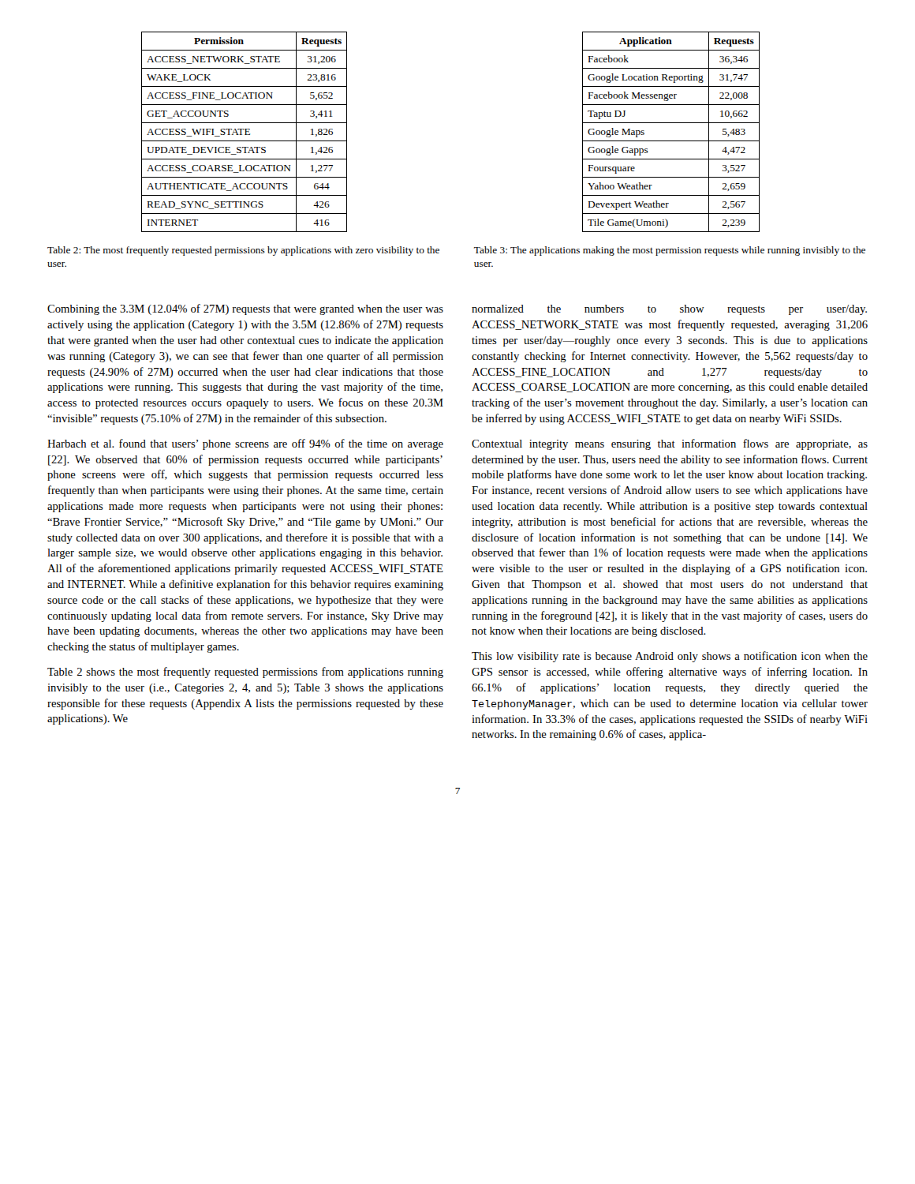| Permission | Requests |
| --- | --- |
| ACCESS_NETWORK_STATE | 31,206 |
| WAKE_LOCK | 23,816 |
| ACCESS_FINE_LOCATION | 5,652 |
| GET_ACCOUNTS | 3,411 |
| ACCESS_WIFI_STATE | 1,826 |
| UPDATE_DEVICE_STATS | 1,426 |
| ACCESS_COARSE_LOCATION | 1,277 |
| AUTHENTICATE_ACCOUNTS | 644 |
| READ_SYNC_SETTINGS | 426 |
| INTERNET | 416 |
Table 2: The most frequently requested permissions by applications with zero visibility to the user.
| Application | Requests |
| --- | --- |
| Facebook | 36,346 |
| Google Location Reporting | 31,747 |
| Facebook Messenger | 22,008 |
| Taptu DJ | 10,662 |
| Google Maps | 5,483 |
| Google Gapps | 4,472 |
| Foursquare | 3,527 |
| Yahoo Weather | 2,659 |
| Devexpert Weather | 2,567 |
| Tile Game(Umoni) | 2,239 |
Table 3: The applications making the most permission requests while running invisibly to the user.
Combining the 3.3M (12.04% of 27M) requests that were granted when the user was actively using the application (Category 1) with the 3.5M (12.86% of 27M) requests that were granted when the user had other contextual cues to indicate the application was running (Category 3), we can see that fewer than one quarter of all permission requests (24.90% of 27M) occurred when the user had clear indications that those applications were running. This suggests that during the vast majority of the time, access to protected resources occurs opaquely to users. We focus on these 20.3M “invisible” requests (75.10% of 27M) in the remainder of this subsection.
Harbach et al. found that users’ phone screens are off 94% of the time on average [22]. We observed that 60% of permission requests occurred while participants’ phone screens were off, which suggests that permission requests occurred less frequently than when participants were using their phones. At the same time, certain applications made more requests when participants were not using their phones: “Brave Frontier Service,” “Microsoft Sky Drive,” and “Tile game by UMoni.” Our study collected data on over 300 applications, and therefore it is possible that with a larger sample size, we would observe other applications engaging in this behavior. All of the aforementioned applications primarily requested ACCESS_WIFI_STATE and INTERNET. While a definitive explanation for this behavior requires examining source code or the call stacks of these applications, we hypothesize that they were continuously updating local data from remote servers. For instance, Sky Drive may have been updating documents, whereas the other two applications may have been checking the status of multiplayer games.
Table 2 shows the most frequently requested permissions from applications running invisibly to the user (i.e., Categories 2, 4, and 5); Table 3 shows the applications responsible for these requests (Appendix A lists the permissions requested by these applications). We
normalized the numbers to show requests per user/day. ACCESS_NETWORK_STATE was most frequently requested, averaging 31,206 times per user/day—roughly once every 3 seconds. This is due to applications constantly checking for Internet connectivity. However, the 5,562 requests/day to ACCESS_FINE_LOCATION and 1,277 requests/day to ACCESS_COARSE_LOCATION are more concerning, as this could enable detailed tracking of the user’s movement throughout the day. Similarly, a user’s location can be inferred by using ACCESS_WIFI_STATE to get data on nearby WiFi SSIDs.
Contextual integrity means ensuring that information flows are appropriate, as determined by the user. Thus, users need the ability to see information flows. Current mobile platforms have done some work to let the user know about location tracking. For instance, recent versions of Android allow users to see which applications have used location data recently. While attribution is a positive step towards contextual integrity, attribution is most beneficial for actions that are reversible, whereas the disclosure of location information is not something that can be undone [14]. We observed that fewer than 1% of location requests were made when the applications were visible to the user or resulted in the displaying of a GPS notification icon. Given that Thompson et al. showed that most users do not understand that applications running in the background may have the same abilities as applications running in the foreground [42], it is likely that in the vast majority of cases, users do not know when their locations are being disclosed.
This low visibility rate is because Android only shows a notification icon when the GPS sensor is accessed, while offering alternative ways of inferring location. In 66.1% of applications’ location requests, they directly queried the TelephonyManager, which can be used to determine location via cellular tower information. In 33.3% of the cases, applications requested the SSIDs of nearby WiFi networks. In the remaining 0.6% of cases, applica-
7